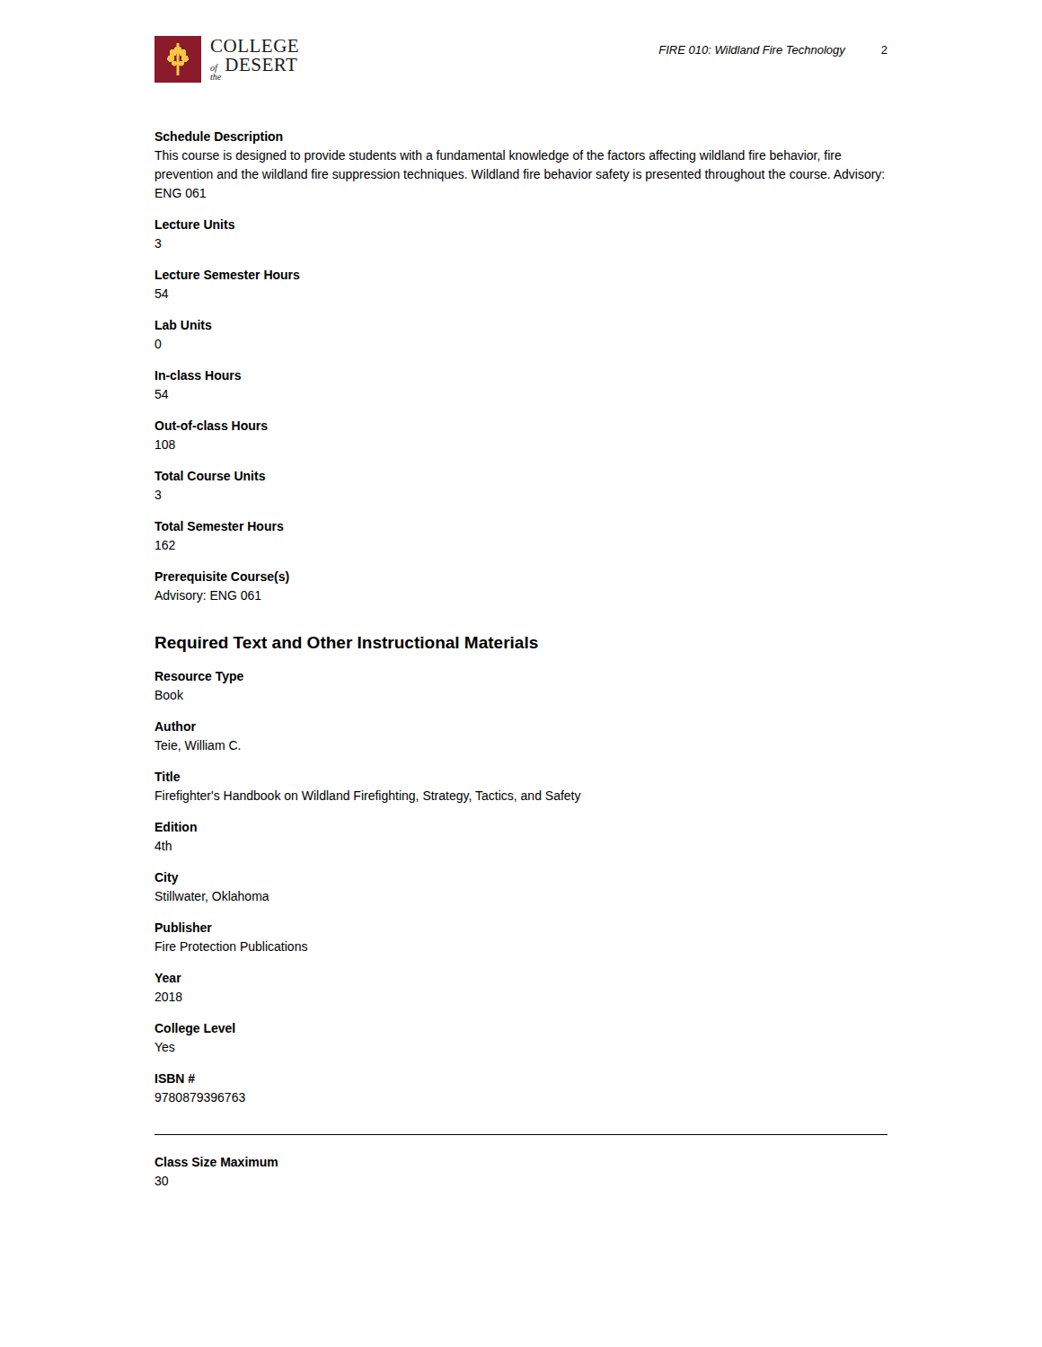COLLEGE
of
the DESERT
FIRE 010: Wildland Fire Technology 2
Schedule Description
This course is designed to provide students with a fundamental knowledge of the factors affecting wildland fire behavior, fire prevention and the wildland fire suppression techniques. Wildland fire behavior safety is presented throughout the course. Advisory: ENG 061
Lecture Units
3
Lecture Semester Hours
54
Lab Units
0
In-class Hours
54
Out-of-class Hours
108
Total Course Units
3
Total Semester Hours
162
Prerequisite Course(s)
Advisory: ENG 061
Required Text and Other Instructional Materials
Resource Type
Book
Author
Teie, William C.
Title
Firefighter's Handbook on Wildland Firefighting, Strategy, Tactics, and Safety
Edition
4th
City
Stillwater, Oklahoma
Publisher
Fire Protection Publications
Year
2018
College Level
Yes
ISBN #
9780879396763
Class Size Maximum
30